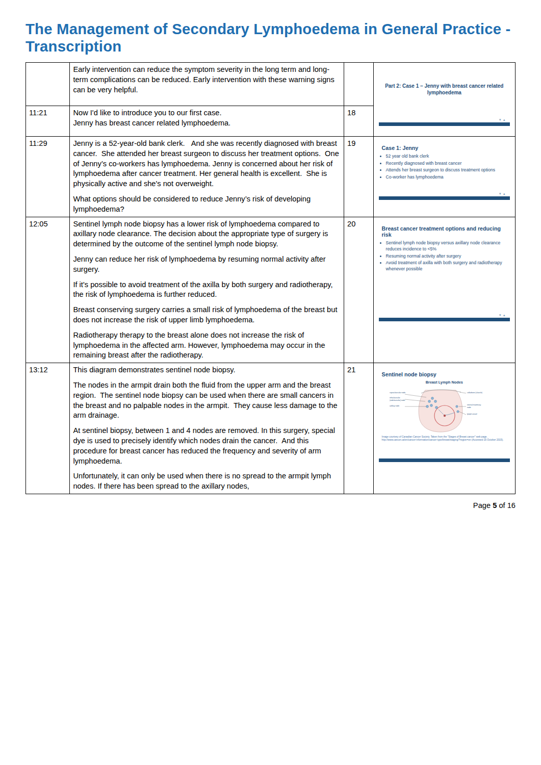The Management of Secondary Lymphoedema in General Practice - Transcription
| | Early intervention can reduce the symptom severity in the long term and long-term complications can be reduced. Early intervention with these warning signs can be very helpful. | | Part 2: Case 1 – Jenny with breast cancer related lymphoedema ▾ ▴ |
| 11:21 | Now I'd like to introduce you to our first case. Jenny has breast cancer related lymphoedema. | 18 |
| 11:29 | Jenny is a 52-year-old bank clerk. And she was recently diagnosed with breast cancer. She attended her breast surgeon to discuss her treatment options. One of Jenny’s co-workers has lymphoedema. Jenny is concerned about her risk of lymphoedema after cancer treatment. Her general health is excellent. She is physically active and she's not overweight. What options should be considered to reduce Jenny’s risk of developing lymphoedema? | 19 | Case 1: Jenny 52 year old bank clerk Recently diagnosed with breast cancer Attends her breast surgeon to discuss treatment options Co-worker has lymphoedema ▾ ▴ |
| 12:05 | Sentinel lymph node biopsy has a lower risk of lymphoedema compared to axillary node clearance. The decision about the appropriate type of surgery is determined by the outcome of the sentinel lymph node biopsy. Jenny can reduce her risk of lymphoedema by resuming normal activity after surgery. If it's possible to avoid treatment of the axilla by both surgery and radiotherapy, the risk of lymphoedema is further reduced. Breast conserving surgery carries a small risk of lymphoedema of the breast but does not increase the risk of upper limb lymphoedema. Radiotherapy therapy to the breast alone does not increase the risk of lymphoedema in the affected arm. However, lymphoedema may occur in the remaining breast after the radiotherapy. | 20 | Breast cancer treatment options and reducing risk Sentinel lymph node biopsy versus axillary node clearance reduces incidence to <5% Resuming normal activity after surgery Avoid treatment of axilla with both surgery and radiotherapy whenever possible ▾ ▴ |
| 13:12 | This diagram demonstrates sentinel node biopsy. The nodes in the armpit drain both the fluid from the upper arm and the breast region. The sentinel node biopsy can be used when there are small cancers in the breast and no palpable nodes in the armpit. They cause less damage to the arm drainage. At sentinel biopsy, between 1 and 4 nodes are removed. In this surgery, special dye is used to precisely identify which nodes drain the cancer. And this procedure for breast cancer has reduced the frequency and severity of arm lymphoedema. Unfortunately, it can only be used when there is no spread to the armpit lymph nodes. If there has been spread to the axillary nodes, | 21 | Sentinel node biopsy Breast Lymph Nodes supraclavicular node infraclavicular (subclavicular) node axillary node collarbone (clavicle) internal mammary node lymph vessel Image courtesy of Canadian Cancer Society. Taken from the "Stages of Breast cancer" web page. http://www.cancer.ca/en/cancer-information/cancer-type/breast/staging/?region=on (Accessed 15 October 2015). |
Page 5 of 16